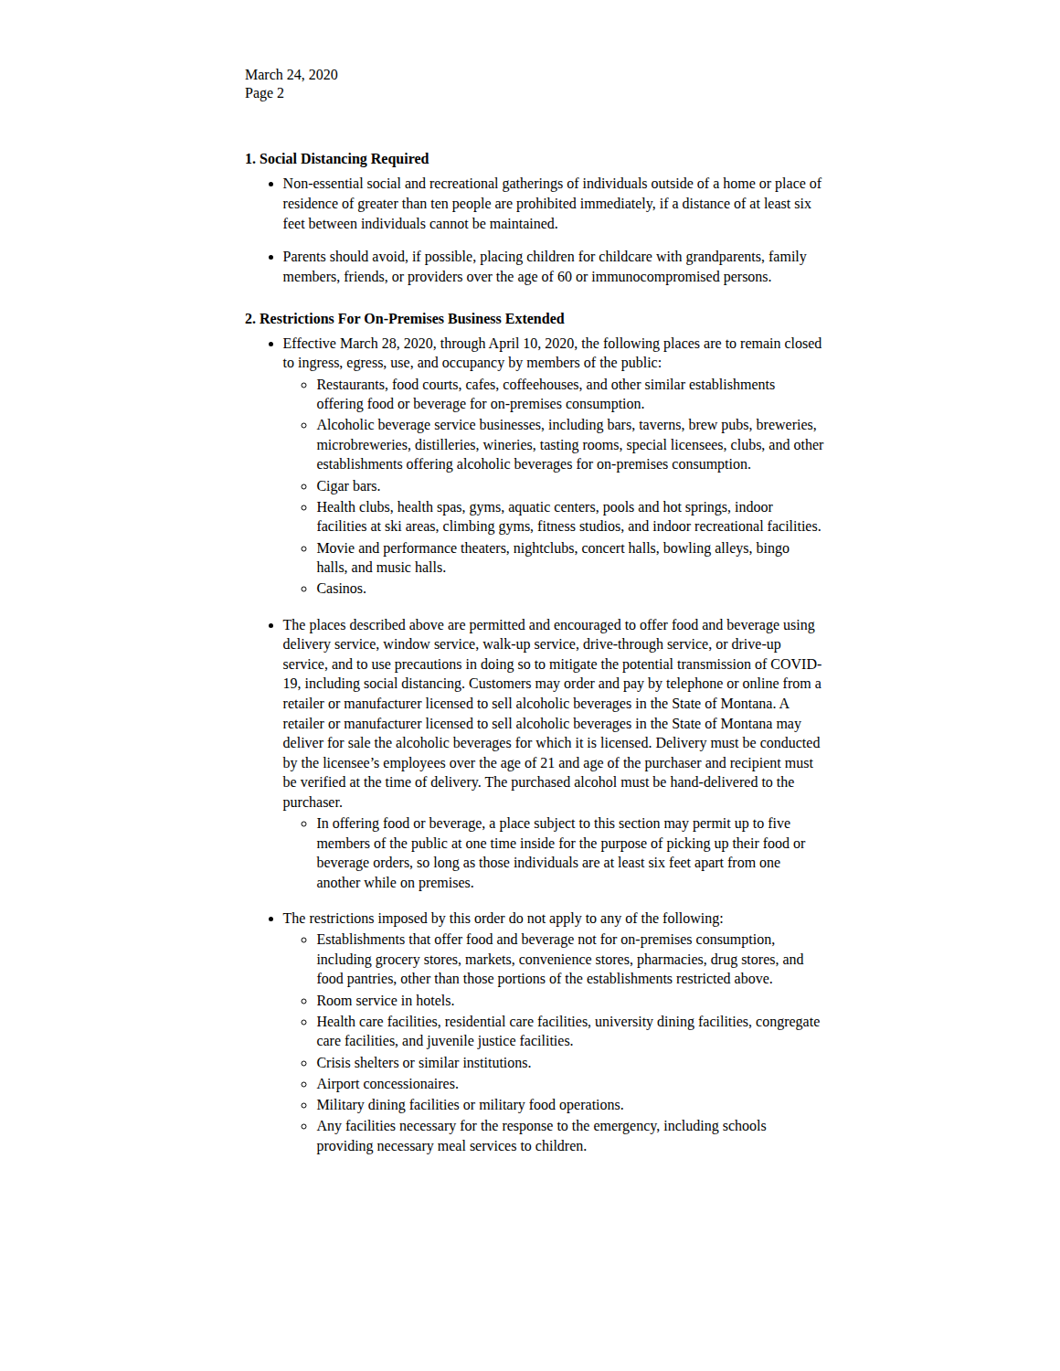March 24, 2020
Page 2
1. Social Distancing Required
Non-essential social and recreational gatherings of individuals outside of a home or place of residence of greater than ten people are prohibited immediately, if a distance of at least six feet between individuals cannot be maintained.
Parents should avoid, if possible, placing children for childcare with grandparents, family members, friends, or providers over the age of 60 or immunocompromised persons.
2. Restrictions For On-Premises Business Extended
Effective March 28, 2020, through April 10, 2020, the following places are to remain closed to ingress, egress, use, and occupancy by members of the public:
Restaurants, food courts, cafes, coffeehouses, and other similar establishments offering food or beverage for on-premises consumption.
Alcoholic beverage service businesses, including bars, taverns, brew pubs, breweries, microbreweries, distilleries, wineries, tasting rooms, special licensees, clubs, and other establishments offering alcoholic beverages for on-premises consumption.
Cigar bars.
Health clubs, health spas, gyms, aquatic centers, pools and hot springs, indoor facilities at ski areas, climbing gyms, fitness studios, and indoor recreational facilities.
Movie and performance theaters, nightclubs, concert halls, bowling alleys, bingo halls, and music halls.
Casinos.
The places described above are permitted and encouraged to offer food and beverage using delivery service, window service, walk-up service, drive-through service, or drive-up service, and to use precautions in doing so to mitigate the potential transmission of COVID-19, including social distancing. Customers may order and pay by telephone or online from a retailer or manufacturer licensed to sell alcoholic beverages in the State of Montana. A retailer or manufacturer licensed to sell alcoholic beverages in the State of Montana may deliver for sale the alcoholic beverages for which it is licensed. Delivery must be conducted by the licensee’s employees over the age of 21 and age of the purchaser and recipient must be verified at the time of delivery. The purchased alcohol must be hand-delivered to the purchaser.
In offering food or beverage, a place subject to this section may permit up to five members of the public at one time inside for the purpose of picking up their food or beverage orders, so long as those individuals are at least six feet apart from one another while on premises.
The restrictions imposed by this order do not apply to any of the following:
Establishments that offer food and beverage not for on-premises consumption, including grocery stores, markets, convenience stores, pharmacies, drug stores, and food pantries, other than those portions of the establishments restricted above.
Room service in hotels.
Health care facilities, residential care facilities, university dining facilities, congregate care facilities, and juvenile justice facilities.
Crisis shelters or similar institutions.
Airport concessionaires.
Military dining facilities or military food operations.
Any facilities necessary for the response to the emergency, including schools providing necessary meal services to children.